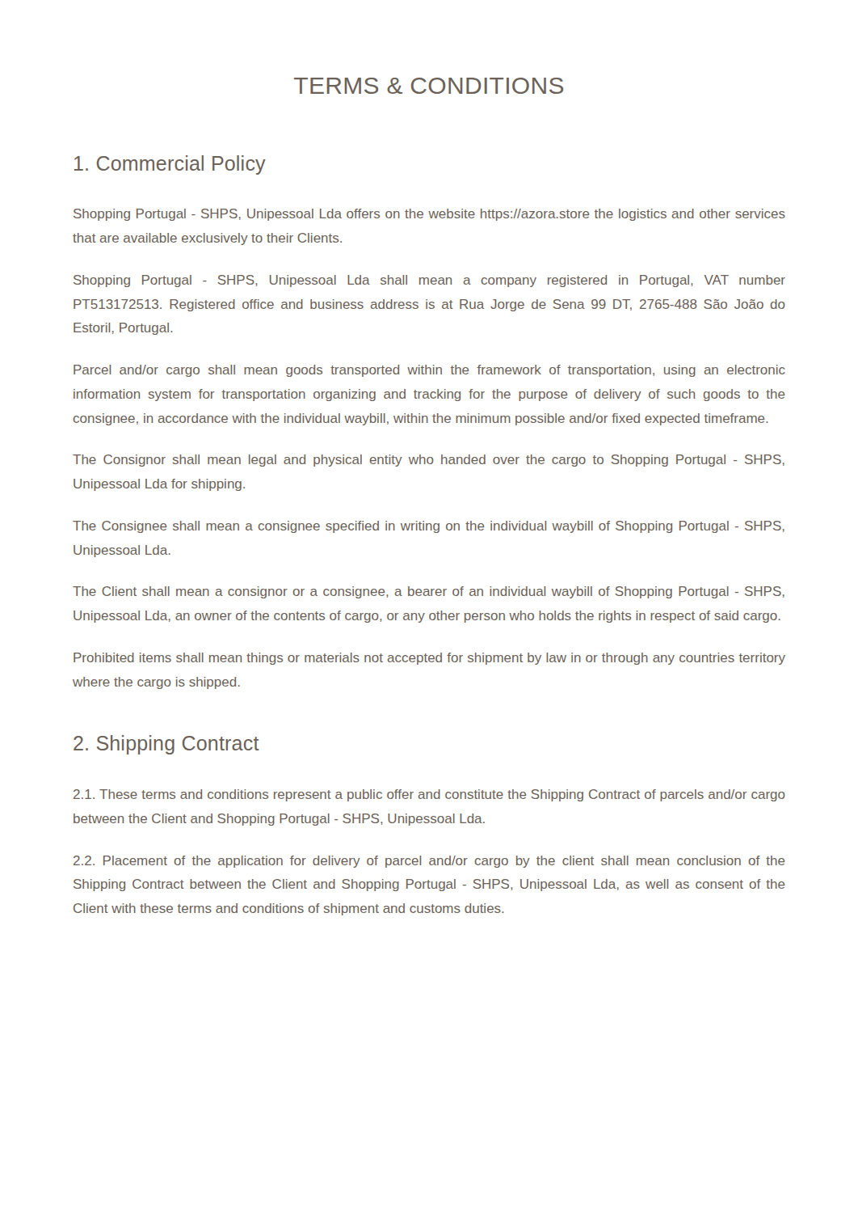TERMS & CONDITIONS
1. Commercial Policy
Shopping Portugal - SHPS, Unipessoal Lda offers on the website https://azora.store the logistics and other services that are available exclusively to their Clients.
Shopping Portugal - SHPS, Unipessoal Lda shall mean a company registered in Portugal, VAT number PT513172513. Registered office and business address is at Rua Jorge de Sena 99 DT, 2765-488 São João do Estoril, Portugal.
Parcel and/or cargo shall mean goods transported within the framework of transportation, using an electronic information system for transportation organizing and tracking for the purpose of delivery of such goods to the consignee, in accordance with the individual waybill, within the minimum possible and/or fixed expected timeframe.
The Consignor shall mean legal and physical entity who handed over the cargo to Shopping Portugal - SHPS, Unipessoal Lda for shipping.
The Consignee shall mean a consignee specified in writing on the individual waybill of Shopping Portugal - SHPS, Unipessoal Lda.
The Client shall mean a consignor or a consignee, a bearer of an individual waybill of Shopping Portugal - SHPS, Unipessoal Lda, an owner of the contents of cargo, or any other person who holds the rights in respect of said cargo.
Prohibited items shall mean things or materials not accepted for shipment by law in or through any countries territory where the cargo is shipped.
2. Shipping Contract
2.1. These terms and conditions represent a public offer and constitute the Shipping Contract of parcels and/or cargo between the Client and Shopping Portugal - SHPS, Unipessoal Lda.
2.2. Placement of the application for delivery of parcel and/or cargo by the client shall mean conclusion of the Shipping Contract between the Client and Shopping Portugal - SHPS, Unipessoal Lda, as well as consent of the Client with these terms and conditions of shipment and customs duties.